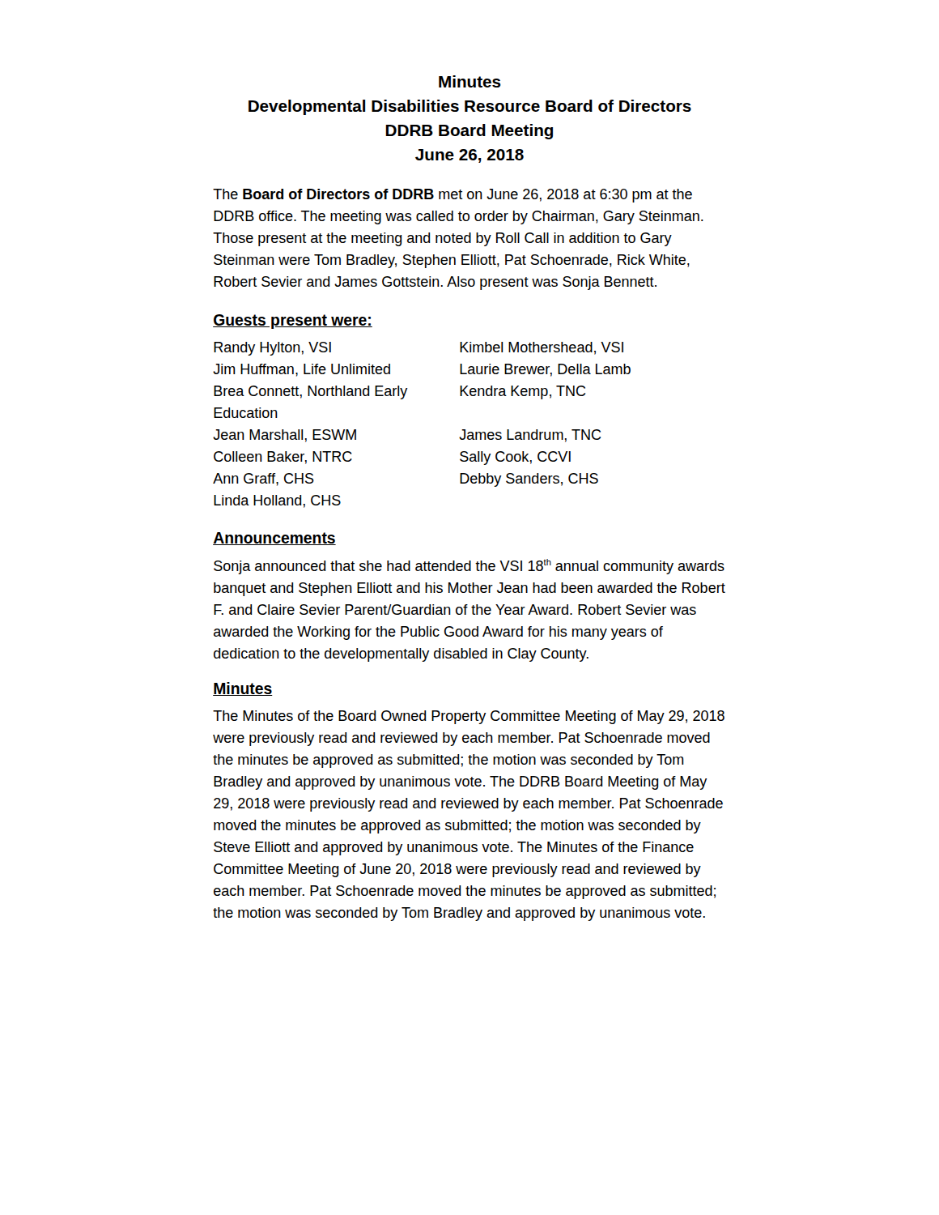Minutes
Developmental Disabilities Resource Board of Directors
DDRB Board Meeting
June 26, 2018
The Board of Directors of DDRB met on June 26, 2018 at 6:30 pm at the DDRB office. The meeting was called to order by Chairman, Gary Steinman. Those present at the meeting and noted by Roll Call in addition to Gary Steinman were Tom Bradley, Stephen Elliott, Pat Schoenrade, Rick White, Robert Sevier and James Gottstein. Also present was Sonja Bennett.
Guests present were:
| Randy Hylton, VSI | Kimbel Mothershead, VSI |
| Jim Huffman, Life Unlimited | Laurie Brewer, Della Lamb |
| Brea Connett, Northland Early Education | Kendra Kemp, TNC |
| Jean Marshall, ESWM | James Landrum, TNC |
| Colleen Baker, NTRC | Sally Cook, CCVI |
| Ann Graff, CHS | Debby Sanders, CHS |
| Linda Holland, CHS | |
Announcements
Sonja announced that she had attended the VSI 18th annual community awards banquet and Stephen Elliott and his Mother Jean had been awarded the Robert F. and Claire Sevier Parent/Guardian of the Year Award. Robert Sevier was awarded the Working for the Public Good Award for his many years of dedication to the developmentally disabled in Clay County.
Minutes
The Minutes of the Board Owned Property Committee Meeting of May 29, 2018 were previously read and reviewed by each member. Pat Schoenrade moved the minutes be approved as submitted; the motion was seconded by Tom Bradley and approved by unanimous vote. The DDRB Board Meeting of May 29, 2018 were previously read and reviewed by each member. Pat Schoenrade moved the minutes be approved as submitted; the motion was seconded by Steve Elliott and approved by unanimous vote. The Minutes of the Finance Committee Meeting of June 20, 2018 were previously read and reviewed by each member. Pat Schoenrade moved the minutes be approved as submitted; the motion was seconded by Tom Bradley and approved by unanimous vote.